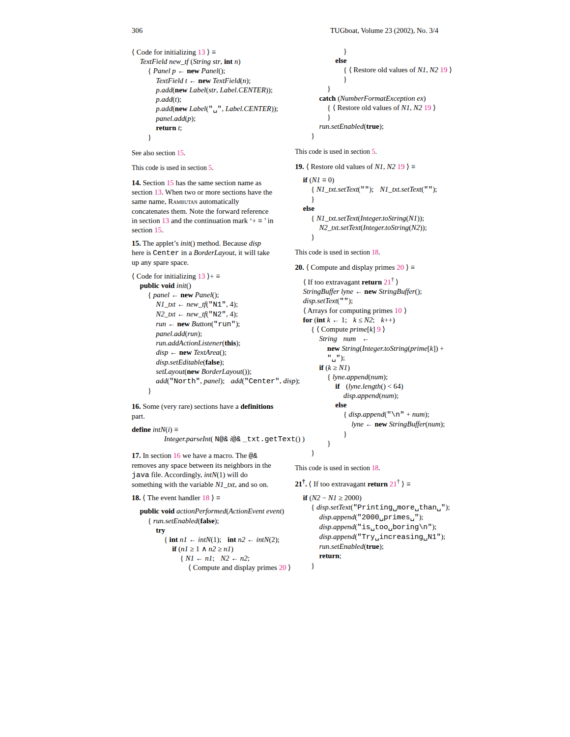306
TUGboat, Volume 23 (2002), No. 3/4
⟨ Code for initializing 13 ⟩ ≡
TextField new_tf (String str, int n)
{ Panel p ← new Panel();
TextField t ← new TextField(n);
p.add(new Label(str, Label.CENTER));
p.add(t);
p.add(new Label("␣", Label.CENTER));
panel.add(p);
return t;
}
See also section 15.
This code is used in section 5.
14. Section 15 has the same section name as section 13. When two or more sections have the same name, Rambutan automatically concatenates them. Note the forward reference in section 13 and the continuation mark ‘+ ≡ ’ in section 15.
15. The applet’s init() method. Because disp here is Center in a BorderLayout, it will take up any spare space.
⟨ Code for initializing 13 ⟩+ ≡
public void init()
{ panel ← new Panel();
N1_txt ← new_tf("N1", 4);
N2_txt ← new_tf("N2", 4);
run ← new Button("run");
panel.add(run);
run.addActionListener(this);
disp ← new TextArea();
disp.setEditable(false);
setLayout(new BorderLayout());
add("North", panel); add("Center", disp);
}
16. Some (very rare) sections have a definitions part.
define intN(i) ≡
Integer.parseInt( N@& i@& _txt.getText() )
17. In section 16 we have a macro. The @& removes any space between its neighbors in the java file. Accordingly, intN(1) will do something with the variable N1_txt, and so on.
18. ⟨ The event handler 18 ⟩ ≡
public void actionPerformed(ActionEvent event)
{ run.setEnabled(false);
try
{ int n1 ← intN(1); int n2 ← intN(2);
if (n1 ≥ 1 ∧ n2 ≥ n1)
{ N1 ← n1; N2 ← n2;
⟨ Compute and display primes 20 ⟩
}
else
{ ⟨ Restore old values of N1, N2 19 ⟩
}
}
catch (NumberFormatException ex)
{ ⟨ Restore old values of N1, N2 19 ⟩
}
run.setEnabled(true);
}
This code is used in section 5.
19. ⟨ Restore old values of N1, N2 19 ⟩ ≡
if (N1 ≡ 0)
{ N1_txt.setText(""); N1_txt.setText("");
}
else
{ N1_txt.setText(Integer.toString(N1));
N2_txt.setText(Integer.toString(N2));
}
This code is used in section 18.
20. ⟨ Compute and display primes 20 ⟩ ≡
⟨ If too extravagant return 21† ⟩
StringBuffer lyne ← new StringBuffer();
disp.setText("");
⟨ Arrays for computing primes 10 ⟩
for (int k ← 1; k ≤ N2; k++)
{ ⟨ Compute prime[k] 9 ⟩
String num ←
new String(Integer.toString(prime[k]) +
"␣");
if (k ≥ N1)
{ lyne.append(num);
if (lyne.length() < 64)
disp.append(num);
else
{ disp.append("\n" + num);
lyne ← new StringBuffer(num);
}
}
}
This code is used in section 18.
21†. ⟨ If too extravagant return 21† ⟩ ≡
if (N2 − N1 ≥ 2000)
{ disp.setText("Printing␣more␣than␣");
disp.append("2000␣primes␣");
disp.append("is␣too␣boring\n");
disp.append("Try␣increasing␣N1");
run.setEnabled(true);
return;
}